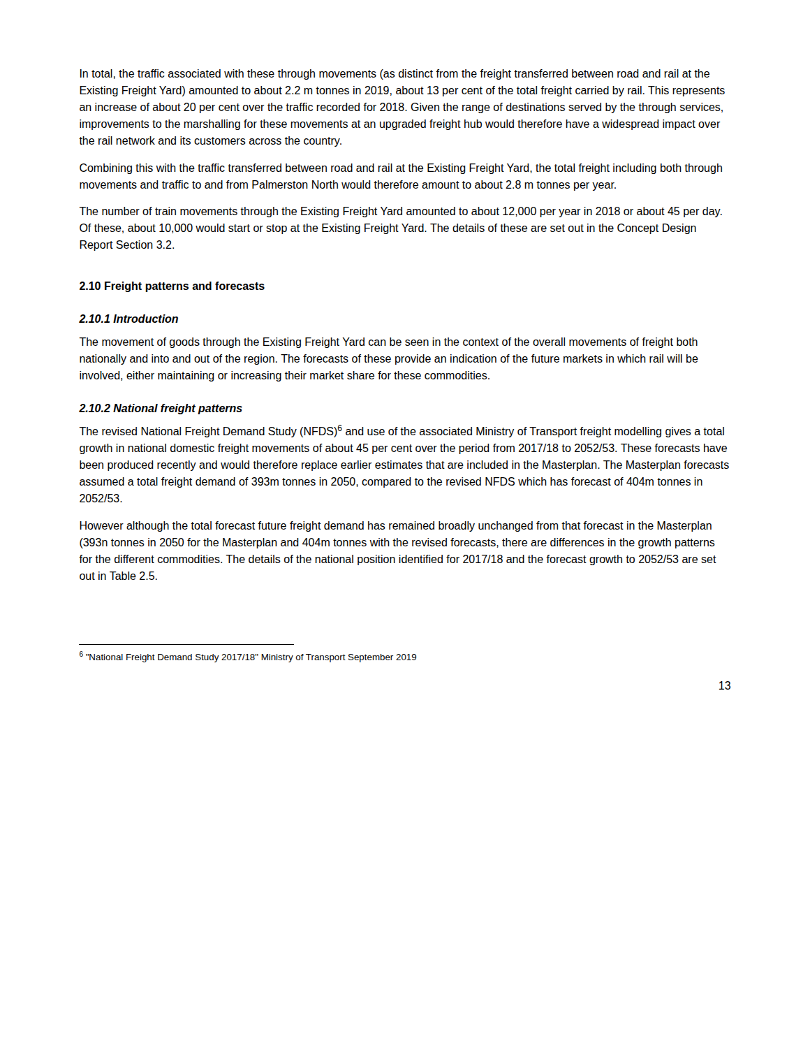In total, the traffic associated with these through movements (as distinct from the freight transferred between road and rail at the Existing Freight Yard) amounted to about 2.2 m tonnes in 2019, about 13 per cent of the total freight carried by rail. This represents an increase of about 20 per cent over the traffic recorded for 2018. Given the range of destinations served by the through services, improvements to the marshalling for these movements at an upgraded freight hub would therefore have a widespread impact over the rail network and its customers across the country.
Combining this with the traffic transferred between road and rail at the Existing Freight Yard, the total freight including both through movements and traffic to and from Palmerston North would therefore amount to about 2.8 m tonnes per year.
The number of train movements through the Existing Freight Yard amounted to about 12,000 per year in 2018 or about 45 per day. Of these, about 10,000 would start or stop at the Existing Freight Yard. The details of these are set out in the Concept Design Report Section 3.2.
2.10 Freight patterns and forecasts
2.10.1 Introduction
The movement of goods through the Existing Freight Yard can be seen in the context of the overall movements of freight both nationally and into and out of the region. The forecasts of these provide an indication of the future markets in which rail will be involved, either maintaining or increasing their market share for these commodities.
2.10.2 National freight patterns
The revised National Freight Demand Study (NFDS)6 and use of the associated Ministry of Transport freight modelling gives a total growth in national domestic freight movements of about 45 per cent over the period from 2017/18 to 2052/53. These forecasts have been produced recently and would therefore replace earlier estimates that are included in the Masterplan. The Masterplan forecasts assumed a total freight demand of 393m tonnes in 2050, compared to the revised NFDS which has forecast of 404m tonnes in 2052/53.
However although the total forecast future freight demand has remained broadly unchanged from that forecast in the Masterplan (393n tonnes in 2050 for the Masterplan and 404m tonnes with the revised forecasts, there are differences in the growth patterns for the different commodities. The details of the national position identified for 2017/18 and the forecast growth to 2052/53 are set out in Table 2.5.
6 "National Freight Demand Study 2017/18" Ministry of Transport September 2019
13